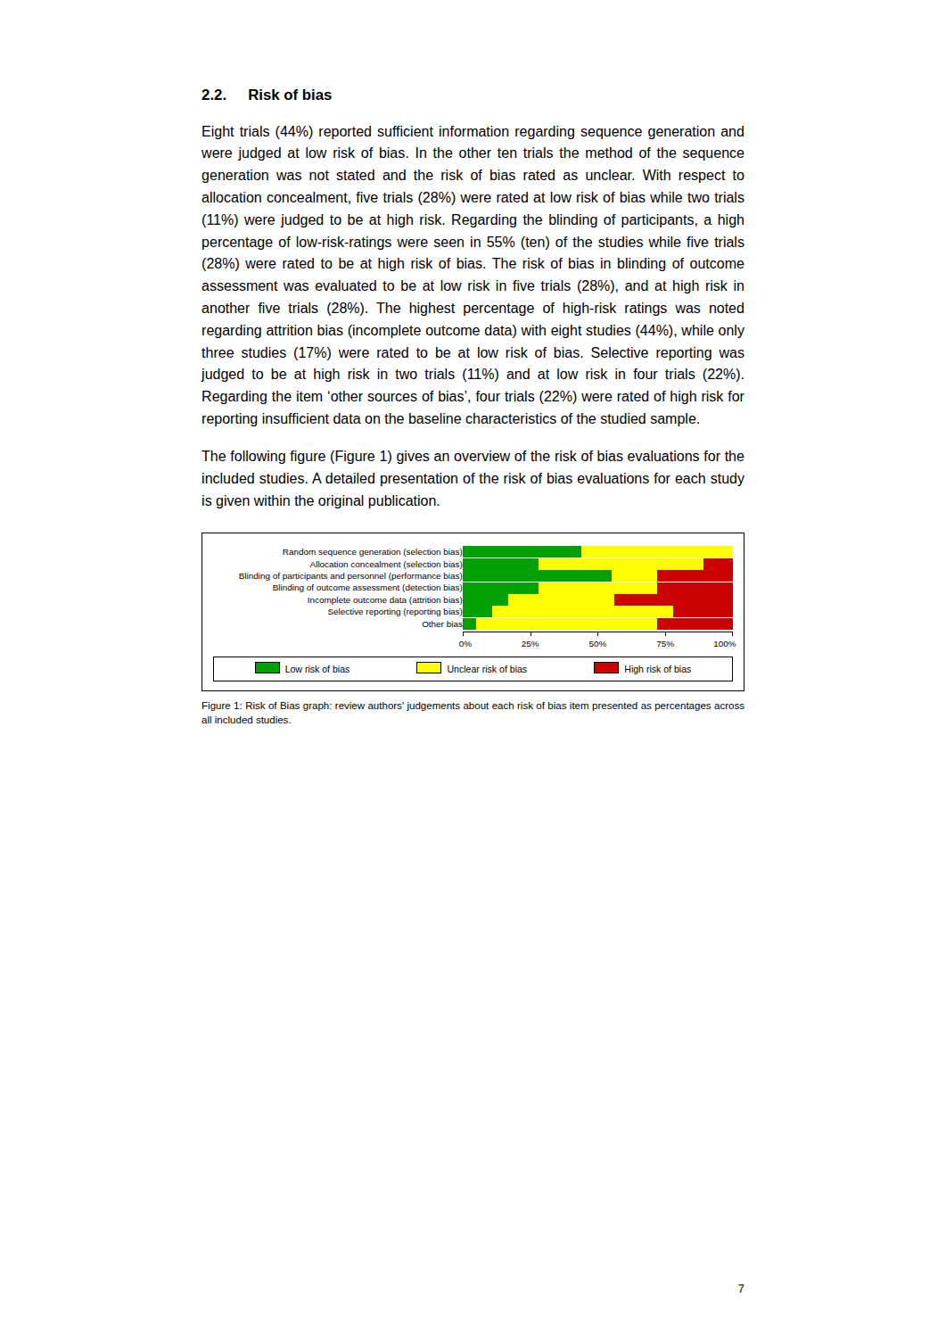2.2. Risk of bias
Eight trials (44%) reported sufficient information regarding sequence generation and were judged at low risk of bias. In the other ten trials the method of the sequence generation was not stated and the risk of bias rated as unclear. With respect to allocation concealment, five trials (28%) were rated at low risk of bias while two trials (11%) were judged to be at high risk. Regarding the blinding of participants, a high percentage of low-risk-ratings were seen in 55% (ten) of the studies while five trials (28%) were rated to be at high risk of bias. The risk of bias in blinding of outcome assessment was evaluated to be at low risk in five trials (28%), and at high risk in another five trials (28%). The highest percentage of high-risk ratings was noted regarding attrition bias (incomplete outcome data) with eight studies (44%), while only three studies (17%) were rated to be at low risk of bias. Selective reporting was judged to be at high risk in two trials (11%) and at low risk in four trials (22%). Regarding the item ‘other sources of bias’, four trials (22%) were rated of high risk for reporting insufficient data on the baseline characteristics of the studied sample.
The following figure (Figure 1) gives an overview of the risk of bias evaluations for the included studies. A detailed presentation of the risk of bias evaluations for each study is given within the original publication.
| Random sequence generation (selection bias) | |
| Allocation concealment (selection bias) | |
| Blinding of participants and personnel (performance bias) | |
| Blinding of outcome assessment (detection bias) | |
| Incomplete outcome data (attrition bias) | |
| Selective reporting (reporting bias) | |
| Other bias | |
| | 0% 25% 50% 75% 100% |
Low risk of bias
Unclear risk of bias
High risk of bias
Figure 1: Risk of Bias graph: review authors' judgements about each risk of bias item presented as percentages across all included studies.
7